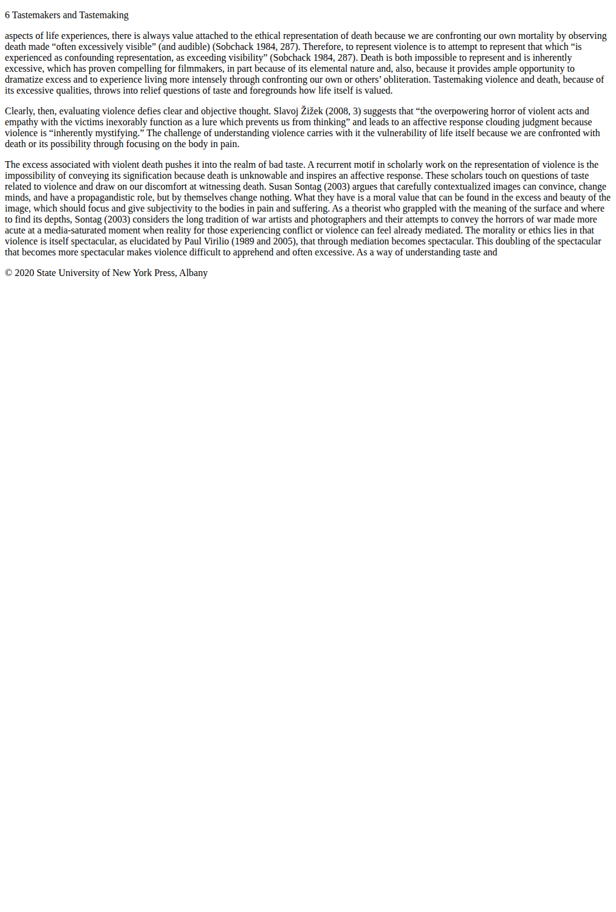6 Tastemakers and Tastemaking
aspects of life experiences, there is always value attached to the ethical representation of death because we are confronting our own mortality by observing death made “often excessively visible” (and audible) (Sobchack 1984, 287). Therefore, to represent violence is to attempt to represent that which “is experienced as confounding representation, as exceeding visibility” (Sobchack 1984, 287). Death is both impossible to represent and is inherently excessive, which has proven compelling for filmmakers, in part because of its elemental nature and, also, because it provides ample opportunity to dramatize excess and to experience living more intensely through confronting our own or others’ obliteration. Tastemaking violence and death, because of its excessive qualities, throws into relief questions of taste and foregrounds how life itself is valued.
Clearly, then, evaluating violence defies clear and objective thought. Slavoj Žižek (2008, 3) suggests that “the overpowering horror of violent acts and empathy with the victims inexorably function as a lure which prevents us from thinking” and leads to an affective response clouding judgment because violence is “inherently mystifying.” The challenge of understanding violence carries with it the vulnerability of life itself because we are confronted with death or its possibility through focusing on the body in pain.
The excess associated with violent death pushes it into the realm of bad taste. A recurrent motif in scholarly work on the representation of violence is the impossibility of conveying its signification because death is unknowable and inspires an affective response. These scholars touch on questions of taste related to violence and draw on our discomfort at witnessing death. Susan Sontag (2003) argues that carefully contextualized images can convince, change minds, and have a propagandistic role, but by themselves change nothing. What they have is a moral value that can be found in the excess and beauty of the image, which should focus and give subjectivity to the bodies in pain and suffering. As a theorist who grappled with the meaning of the surface and where to find its depths, Sontag (2003) considers the long tradition of war artists and photographers and their attempts to convey the horrors of war made more acute at a media-saturated moment when reality for those experiencing conflict or violence can feel already mediated. The morality or ethics lies in that violence is itself spectacular, as elucidated by Paul Virilio (1989 and 2005), that through mediation becomes spectacular. This doubling of the spectacular that becomes more spectacular makes violence difficult to apprehend and often excessive. As a way of understanding taste and
© 2020 State University of New York Press, Albany